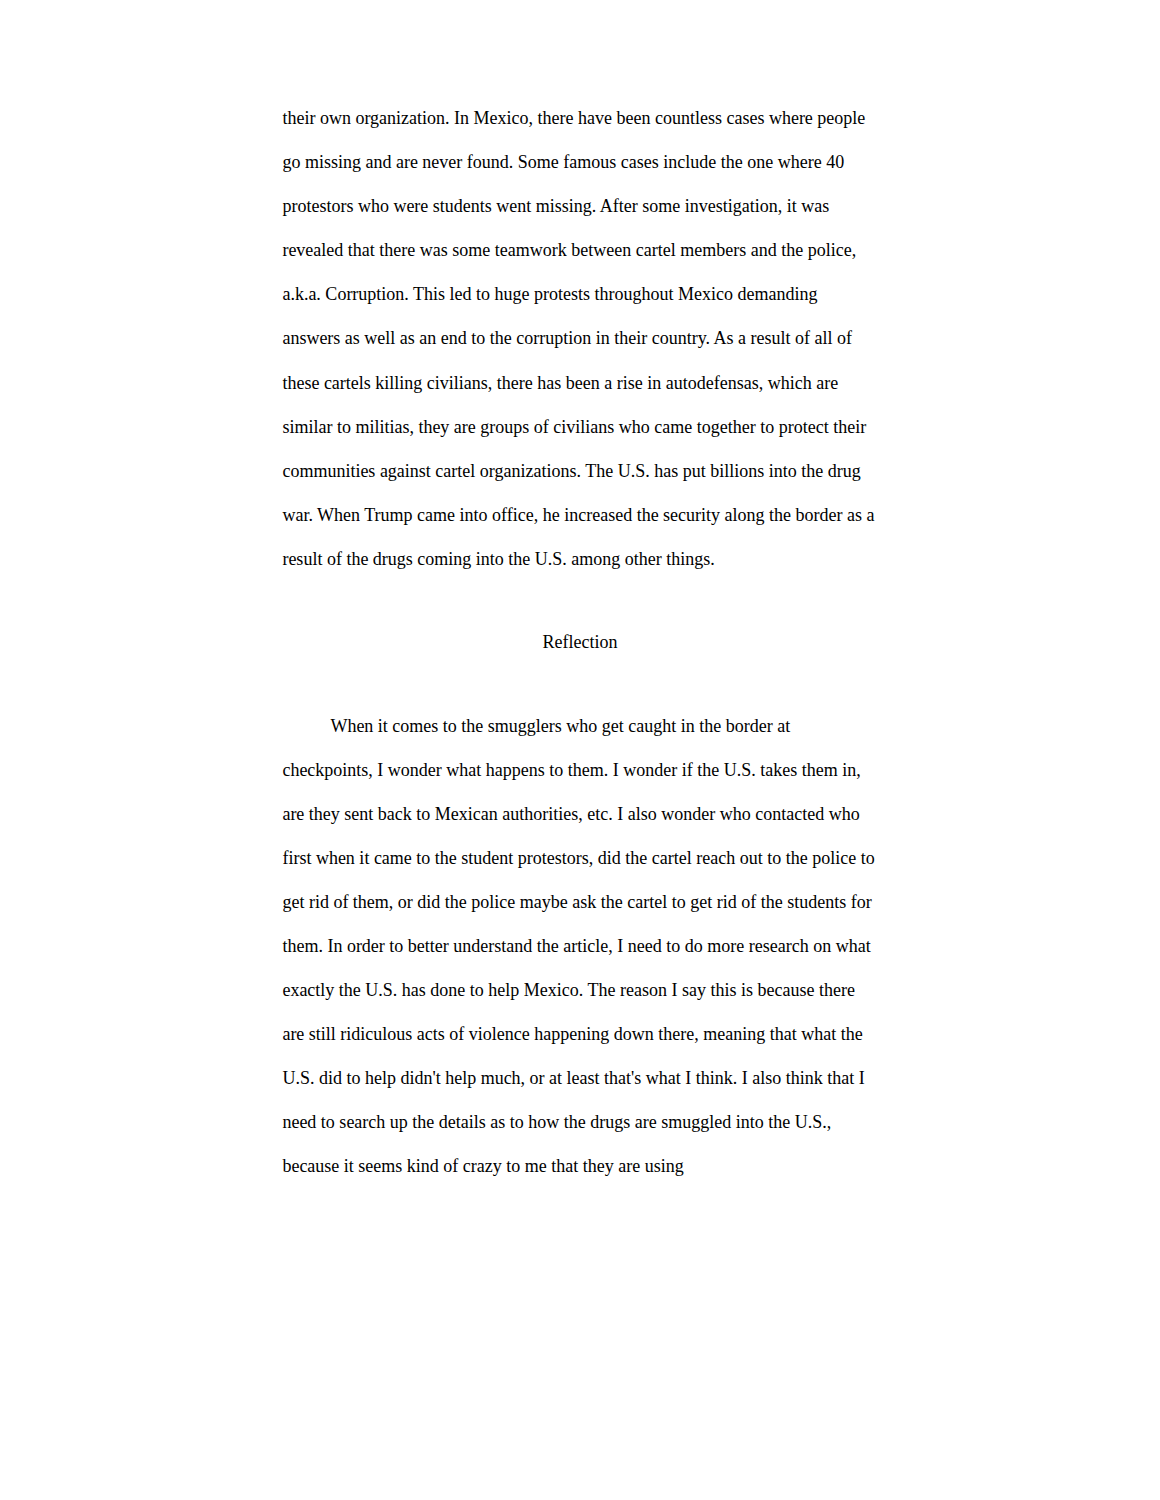their own organization. In Mexico, there have been countless cases where people go missing and are never found. Some famous cases include the one where 40 protestors who were students went missing. After some investigation, it was revealed that there was some teamwork between cartel members and the police, a.k.a. Corruption. This led to huge protests throughout Mexico demanding answers as well as an end to the corruption in their country. As a result of all of these cartels killing civilians, there has been a rise in autodefensas, which are similar to militias, they are groups of civilians who came together to protect their communities against cartel organizations. The U.S. has put billions into the drug war. When Trump came into office, he increased the security along the border as a result of the drugs coming into the U.S. among other things.
Reflection
When it comes to the smugglers who get caught in the border at checkpoints, I wonder what happens to them. I wonder if the U.S. takes them in, are they sent back to Mexican authorities, etc. I also wonder who contacted who first when it came to the student protestors, did the cartel reach out to the police to get rid of them, or did the police maybe ask the cartel to get rid of the students for them. In order to better understand the article, I need to do more research on what exactly the U.S. has done to help Mexico. The reason I say this is because there are still ridiculous acts of violence happening down there, meaning that what the U.S. did to help didn't help much, or at least that's what I think. I also think that I need to search up the details as to how the drugs are smuggled into the U.S., because it seems kind of crazy to me that they are using